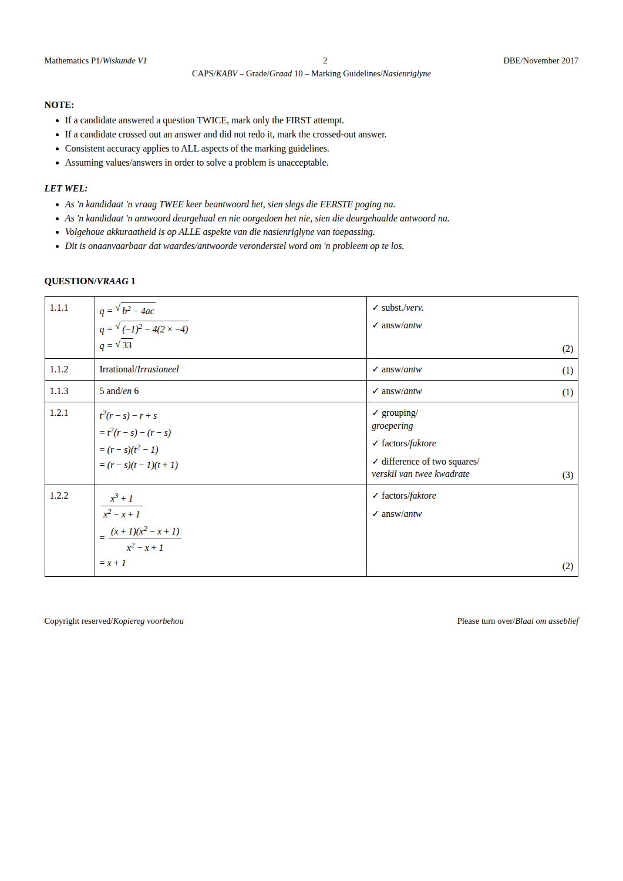Mathematics P1/Wiskunde V1 2 DBE/November 2017
CAPS/KABV – Grade/Graad 10 – Marking Guidelines/Nasienriglyne
NOTE:
If a candidate answered a question TWICE, mark only the FIRST attempt.
If a candidate crossed out an answer and did not redo it, mark the crossed-out answer.
Consistent accuracy applies to ALL aspects of the marking guidelines.
Assuming values/answers in order to solve a problem is unacceptable.
LET WEL:
As 'n kandidaat 'n vraag TWEE keer beantwoord het, sien slegs die EERSTE poging na.
As 'n kandidaat 'n antwoord deurgehaal en nie oorgedoen het nie, sien die deurgehaalde antwoord na.
Volgehoue akkuraatheid is op ALLE aspekte van die nasienriglyne van toepassing.
Dit is onaanvaarbaar dat waardes/antwoorde veronderstel word om 'n probleem op te los.
QUESTION/VRAAG 1
| 1.1.1 | q = b 2 − 4ac q = ( − 1) 2 − 4(2 × − 4) q = 33 | subst./ verv. answ/ antw (2) |
| 1.1.2 | Irrational/ Irrasioneel | answ/ antw (1) |
| 1.1.3 | 5 and/ en 6 | answ/ antw (1) |
| 1.2.1 | t 2 (r − s) − r + s = t 2 (r − s) − (r − s) = (r − s)(t 2 − 1) = (r − s)(t − 1)(t + 1) | grouping/ groepering factors/ faktore difference of two squares/ verskil van twee kwadrate (3) |
| 1.2.2 | x 3 + 1 x 2 − x + 1 = (x + 1)(x 2 − x + 1) x 2 − x + 1 = x + 1 | factors/ faktore answ/ antw (2) |
Copyright reserved/Kopiereg voorbehou Please turn over/Blaai om asseblief